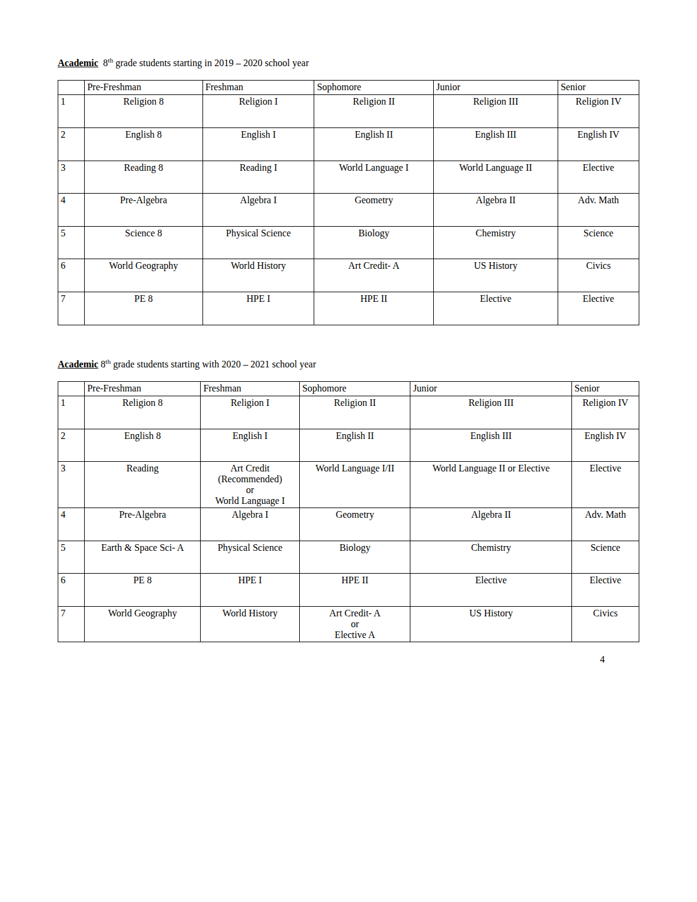Academic 8th grade students starting in 2019 – 2020 school year
| | Pre-Freshman | Freshman | Sophomore | Junior | Senior |
| --- | --- | --- | --- | --- | --- |
| 1 | Religion 8 | Religion I | Religion II | Religion III | Religion IV |
| 2 | English 8 | English I | English II | English III | English IV |
| 3 | Reading 8 | Reading I | World Language I | World Language II | Elective |
| 4 | Pre-Algebra | Algebra I | Geometry | Algebra II | Adv. Math |
| 5 | Science 8 | Physical Science | Biology | Chemistry | Science |
| 6 | World Geography | World History | Art Credit- A | US History | Civics |
| 7 | PE 8 | HPE I | HPE II | Elective | Elective |
Academic 8th grade students starting with 2020 – 2021 school year
| | Pre-Freshman | Freshman | Sophomore | Junior | Senior |
| --- | --- | --- | --- | --- | --- |
| 1 | Religion 8 | Religion I | Religion II | Religion III | Religion IV |
| 2 | English 8 | English I | English II | English III | English IV |
| 3 | Reading | Art Credit (Recommended) or World Language I | World Language I/II | World Language II or Elective | Elective |
| 4 | Pre-Algebra | Algebra I | Geometry | Algebra II | Adv. Math |
| 5 | Earth & Space Sci- A | Physical Science | Biology | Chemistry | Science |
| 6 | PE 8 | HPE I | HPE II | Elective | Elective |
| 7 | World Geography | World History | Art Credit- A or Elective A | US History | Civics |
4